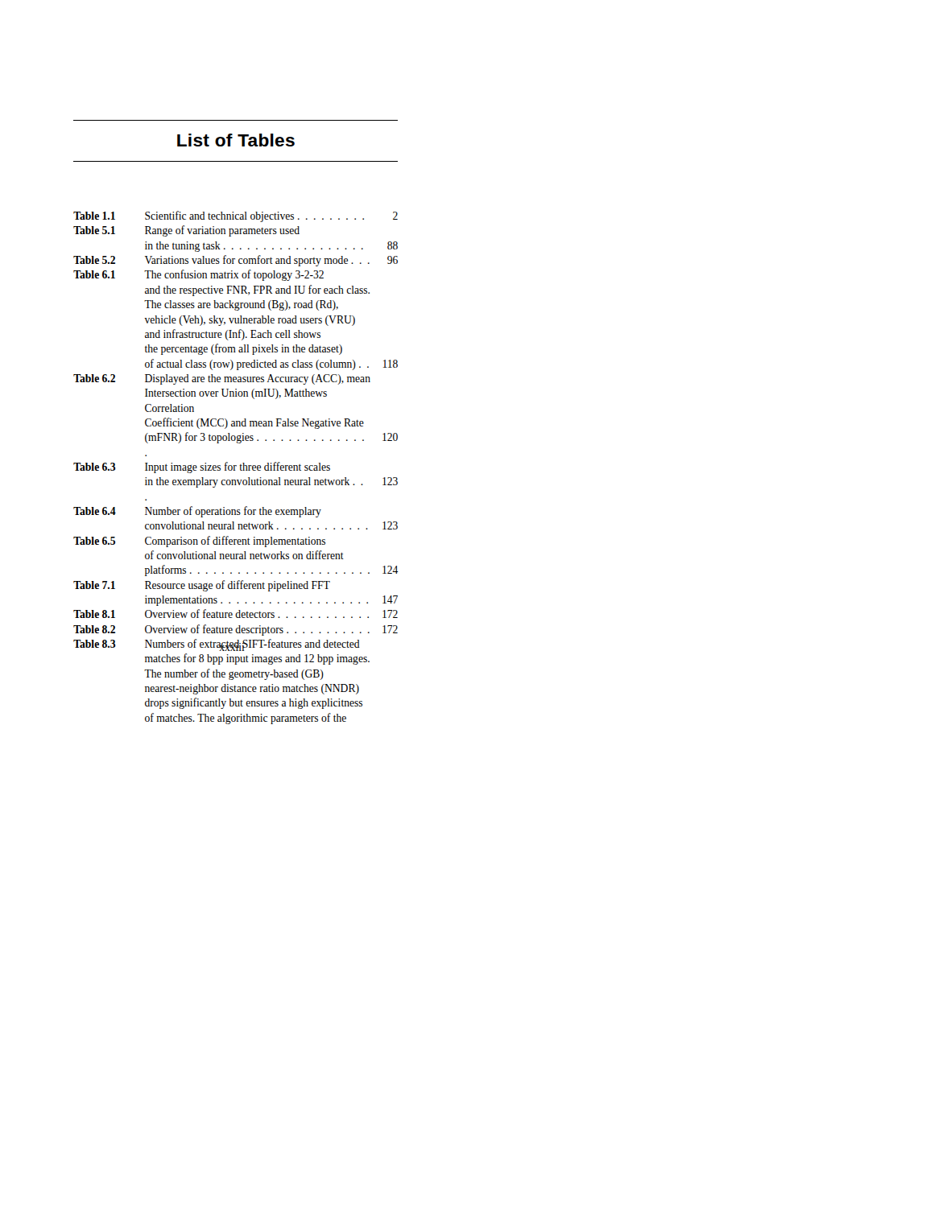List of Tables
| Table 1.1 | Scientific and technical objectives . . . . . . . . . | 2 |
| Table 5.1 | Range of variation parameters used | |
| | in the tuning task . . . . . . . . . . . . . . . . . . | 88 |
| Table 5.2 | Variations values for comfort and sporty mode . . . | 96 |
| Table 6.1 | The confusion matrix of topology 3-2-32 | |
| | and the respective FNR, FPR and IU for each class. | |
| | The classes are background (Bg), road (Rd), | |
| | vehicle (Veh), sky, vulnerable road users (VRU) | |
| | and infrastructure (Inf). Each cell shows | |
| | the percentage (from all pixels in the dataset) | |
| | of actual class (row) predicted as class (column) . . | 118 |
| Table 6.2 | Displayed are the measures Accuracy (ACC), mean | |
| | Intersection over Union (mIU), Matthews Correlation | |
| | Coefficient (MCC) and mean False Negative Rate | |
| | (mFNR) for 3 topologies . . . . . . . . . . . . . . . | 120 |
| Table 6.3 | Input image sizes for three different scales | |
| | in the exemplary convolutional neural network . . . | 123 |
| Table 6.4 | Number of operations for the exemplary | |
| | convolutional neural network . . . . . . . . . . . . | 123 |
| Table 6.5 | Comparison of different implementations | |
| | of convolutional neural networks on different | |
| | platforms . . . . . . . . . . . . . . . . . . . . . . . | 124 |
| Table 7.1 | Resource usage of different pipelined FFT | |
| | implementations . . . . . . . . . . . . . . . . . . . | 147 |
| Table 8.1 | Overview of feature detectors . . . . . . . . . . . . | 172 |
| Table 8.2 | Overview of feature descriptors . . . . . . . . . . . | 172 |
| Table 8.3 | Numbers of extracted SIFT-features and detected | |
| | matches for 8 bpp input images and 12 bpp images. | |
| | The number of the geometry-based (GB) | |
| | nearest-neighbor distance ratio matches (NNDR) | |
| | drops significantly but ensures a high explicitness | |
| | of matches. The algorithmic parameters of the | |
xxxiii